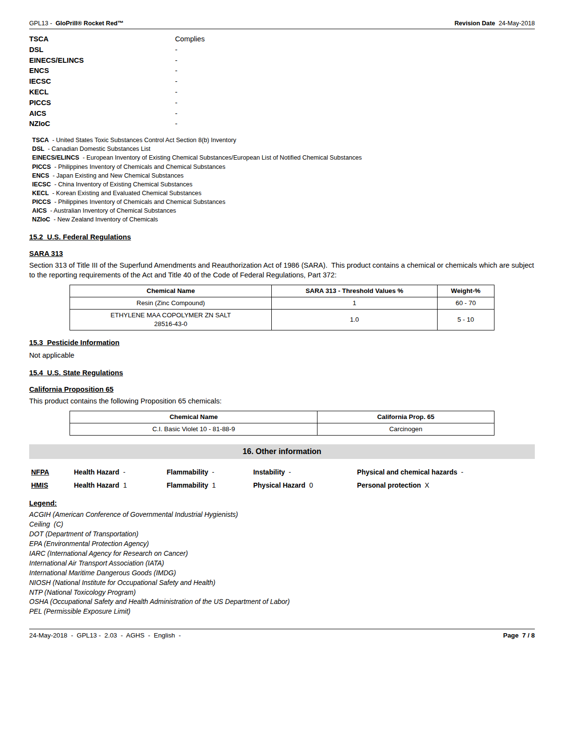GPL13 - GloPrill® Rocket Red™
Revision Date 24-May-2018
| TSCA | Complies |
| DSL | - |
| EINECS/ELINCS | - |
| ENCS | - |
| IECSC | - |
| KECL | - |
| PICCS | - |
| AICS | - |
| NZIoC | - |
TSCA - United States Toxic Substances Control Act Section 8(b) Inventory
DSL - Canadian Domestic Substances List
EINECS/ELINCS - European Inventory of Existing Chemical Substances/European List of Notified Chemical Substances
PICCS - Philippines Inventory of Chemicals and Chemical Substances
ENCS - Japan Existing and New Chemical Substances
IECSC - China Inventory of Existing Chemical Substances
KECL - Korean Existing and Evaluated Chemical Substances
PICCS - Philippines Inventory of Chemicals and Chemical Substances
AICS - Australian Inventory of Chemical Substances
NZIoC - New Zealand Inventory of Chemicals
15.2 U.S. Federal Regulations
SARA 313
Section 313 of Title III of the Superfund Amendments and Reauthorization Act of 1986 (SARA). This product contains a chemical or chemicals which are subject to the reporting requirements of the Act and Title 40 of the Code of Federal Regulations, Part 372:
| Chemical Name | SARA 313 - Threshold Values % | Weight-% |
| --- | --- | --- |
| Resin (Zinc Compound) | 1 | 60 - 70 |
| ETHYLENE MAA COPOLYMER ZN SALT 28516-43-0 | 1.0 | 5 - 10 |
15.3 Pesticide Information
Not applicable
15.4 U.S. State Regulations
California Proposition 65
This product contains the following Proposition 65 chemicals:
| Chemical Name | California Prop. 65 |
| --- | --- |
| C.I. Basic Violet 10 - 81-88-9 | Carcinogen |
16. Other information
| NFPA | Health Hazard - | Flammability - | Instability - | Physical and chemical hazards - |
| HMIS | Health Hazard 1 | Flammability 1 | Physical Hazard 0 | Personal protection X |
Legend:
ACGIH (American Conference of Governmental Industrial Hygienists)
Ceiling (C)
DOT (Department of Transportation)
EPA (Environmental Protection Agency)
IARC (International Agency for Research on Cancer)
International Air Transport Association (IATA)
International Maritime Dangerous Goods (IMDG)
NIOSH (National Institute for Occupational Safety and Health)
NTP (National Toxicology Program)
OSHA (Occupational Safety and Health Administration of the US Department of Labor)
PEL (Permissible Exposure Limit)
24-May-2018 - GPL13 - 2.03 - AGHS - English -
Page 7 / 8